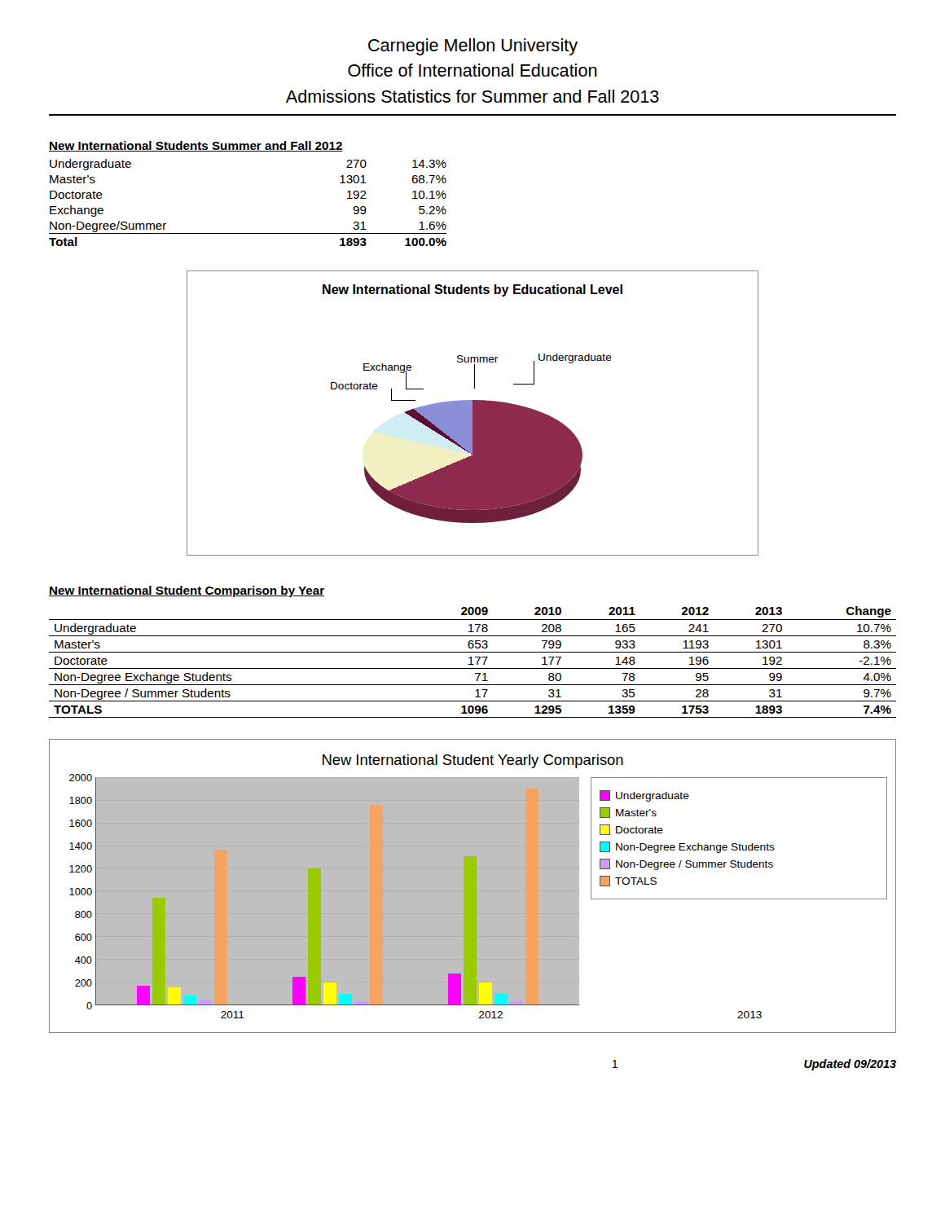Carnegie Mellon University
Office of International Education
Admissions Statistics for Summer and Fall 2013
New International Students Summer and Fall 2012
| Undergraduate | 270 | 14.3% |
| Master's | 1301 | 68.7% |
| Doctorate | 192 | 10.1% |
| Exchange | 99 | 5.2% |
| Non-Degree/Summer | 31 | 1.6% |
| Total | 1893 | 100.0% |
New International Students by Educational Level
Undergraduate
Summer
Exchange
Doctorate
Master's
New International Student Comparison by Year
| | 2009 | 2010 | 2011 | 2012 | 2013 | Change |
| --- | --- | --- | --- | --- | --- | --- |
| Undergraduate | 178 | 208 | 165 | 241 | 270 | 10.7% |
| Master's | 653 | 799 | 933 | 1193 | 1301 | 8.3% |
| Doctorate | 177 | 177 | 148 | 196 | 192 | -2.1% |
| Non-Degree Exchange Students | 71 | 80 | 78 | 95 | 99 | 4.0% |
| Non-Degree / Summer Students | 17 | 31 | 35 | 28 | 31 | 9.7% |
| TOTALS | 1096 | 1295 | 1359 | 1753 | 1893 | 7.4% |
New International Student Yearly Comparison
2000 1800 1600 1400 1200 1000 800 600 400 200 0
Undergraduate
Master's
Doctorate
Non-Degree Exchange Students
Non-Degree / Summer Students
TOTALS
2011 2012 2013
1
Updated 09/2013